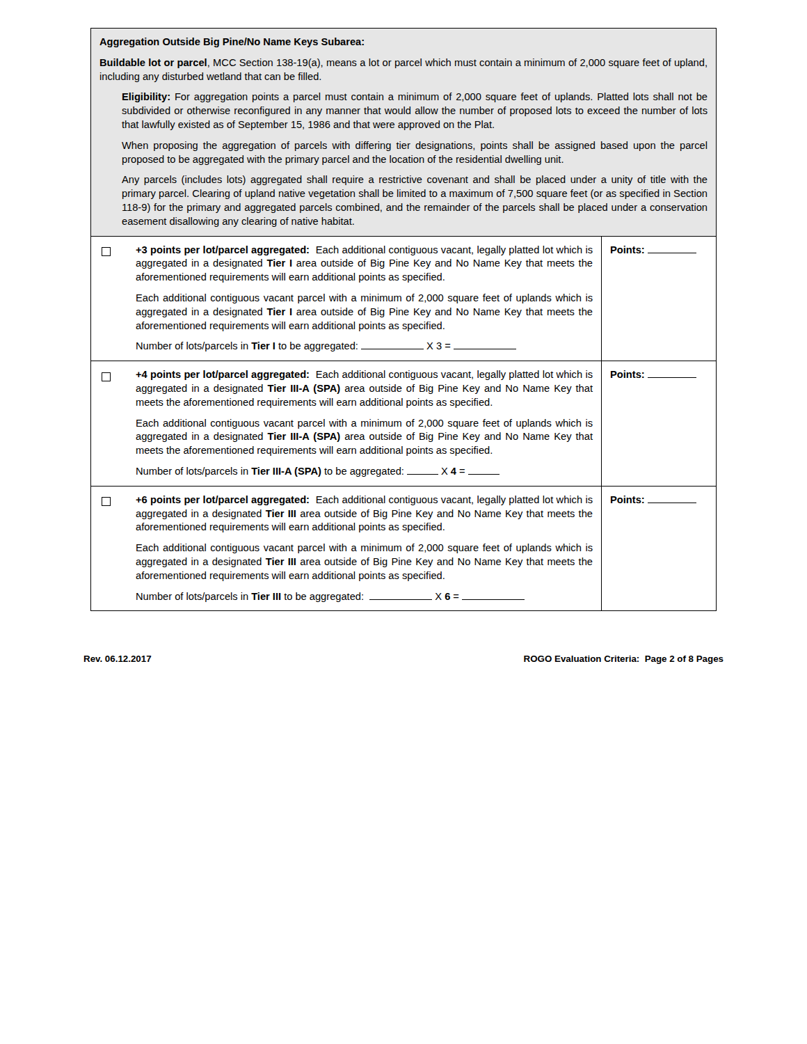| Aggregation Outside Big Pine/No Name Keys Subarea: Buildable lot or parcel , MCC Section 138-19(a), means a lot or parcel which must contain a minimum of 2,000 square feet of upland, including any disturbed wetland that can be filled. Eligibility: For aggregation points a parcel must contain a minimum of 2,000 square feet of uplands. Platted lots shall not be subdivided or otherwise reconfigured in any manner that would allow the number of proposed lots to exceed the number of lots that lawfully existed as of September 15, 1986 and that were approved on the Plat. When proposing the aggregation of parcels with differing tier designations, points shall be assigned based upon the parcel proposed to be aggregated with the primary parcel and the location of the residential dwelling unit. Any parcels (includes lots) aggregated shall require a restrictive covenant and shall be placed under a unity of title with the primary parcel. Clearing of upland native vegetation shall be limited to a maximum of 7,500 square feet (or as specified in Section 118-9) for the primary and aggregated parcels combined, and the remainder of the parcels shall be placed under a conservation easement disallowing any clearing of native habitat. |
| | +3 points per lot/parcel aggregated: Each additional contiguous vacant, legally platted lot which is aggregated in a designated Tier I area outside of Big Pine Key and No Name Key that meets the aforementioned requirements will earn additional points as specified. Each additional contiguous vacant parcel with a minimum of 2,000 square feet of uplands which is aggregated in a designated Tier I area outside of Big Pine Key and No Name Key that meets the aforementioned requirements will earn additional points as specified. Number of lots/parcels in Tier I to be aggregated: X 3 = | Points: |
| | +4 points per lot/parcel aggregated: Each additional contiguous vacant, legally platted lot which is aggregated in a designated Tier III-A (SPA) area outside of Big Pine Key and No Name Key that meets the aforementioned requirements will earn additional points as specified. Each additional contiguous vacant parcel with a minimum of 2,000 square feet of uplands which is aggregated in a designated Tier III-A (SPA) area outside of Big Pine Key and No Name Key that meets the aforementioned requirements will earn additional points as specified. Number of lots/parcels in Tier III-A (SPA) to be aggregated: X 4 = | Points: |
| | +6 points per lot/parcel aggregated: Each additional contiguous vacant, legally platted lot which is aggregated in a designated Tier III area outside of Big Pine Key and No Name Key that meets the aforementioned requirements will earn additional points as specified. Each additional contiguous vacant parcel with a minimum of 2,000 square feet of uplands which is aggregated in a designated Tier III area outside of Big Pine Key and No Name Key that meets the aforementioned requirements will earn additional points as specified. Number of lots/parcels in Tier III to be aggregated: X 6 = | Points: |
Rev. 06.12.2017
ROGO Evaluation Criteria: Page 2 of 8 Pages